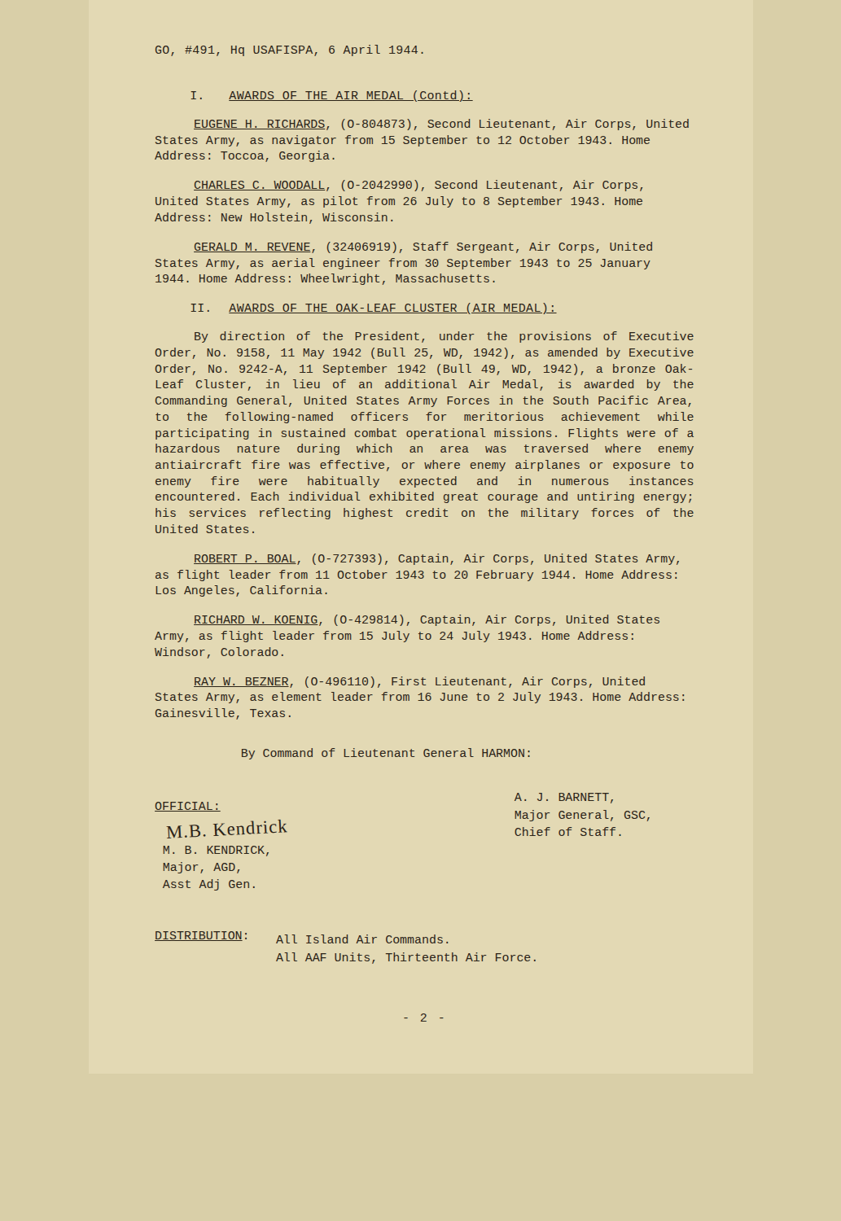GO, #491, Hq USAFISPA, 6 April 1944.
I.
AWARDS OF THE AIR MEDAL (Contd):
EUGENE H. RICHARDS, (O-804873), Second Lieutenant, Air Corps, United States Army, as navigator from 15 September to 12 October 1943. Home Address: Toccoa, Georgia.
CHARLES C. WOODALL, (O-2042990), Second Lieutenant, Air Corps, United States Army, as pilot from 26 July to 8 September 1943. Home Address: New Holstein, Wisconsin.
GERALD M. REVENE, (32406919), Staff Sergeant, Air Corps, United States Army, as aerial engineer from 30 September 1943 to 25 January 1944. Home Address: Wheelwright, Massachusetts.
II.
AWARDS OF THE OAK-LEAF CLUSTER (AIR MEDAL):
By direction of the President, under the provisions of Executive Order, No. 9158, 11 May 1942 (Bull 25, WD, 1942), as amended by Executive Order, No. 9242-A, 11 September 1942 (Bull 49, WD, 1942), a bronze Oak-Leaf Cluster, in lieu of an additional Air Medal, is awarded by the Commanding General, United States Army Forces in the South Pacific Area, to the following-named officers for meritorious achievement while participating in sustained combat operational missions. Flights were of a hazardous nature during which an area was traversed where enemy antiaircraft fire was effective, or where enemy airplanes or exposure to enemy fire were habitually expected and in numerous instances encountered. Each individual exhibited great courage and untiring energy; his services reflecting highest credit on the military forces of the United States.
ROBERT P. BOAL, (O-727393), Captain, Air Corps, United States Army, as flight leader from 11 October 1943 to 20 February 1944. Home Address: Los Angeles, California.
RICHARD W. KOENIG, (O-429814), Captain, Air Corps, United States Army, as flight leader from 15 July to 24 July 1943. Home Address: Windsor, Colorado.
RAY W. BEZNER, (O-496110), First Lieutenant, Air Corps, United States Army, as element leader from 16 June to 2 July 1943. Home Address: Gainesville, Texas.
By Command of Lieutenant General HARMON:
A. J. BARNETT,
Major General, GSC,
Chief of Staff.
OFFICIAL:
M.B. Kendrick
M. B. KENDRICK,
Major, AGD,
Asst Adj Gen.
DISTRIBUTION:
All Island Air Commands.
All AAF Units, Thirteenth Air Force.
- 2 -